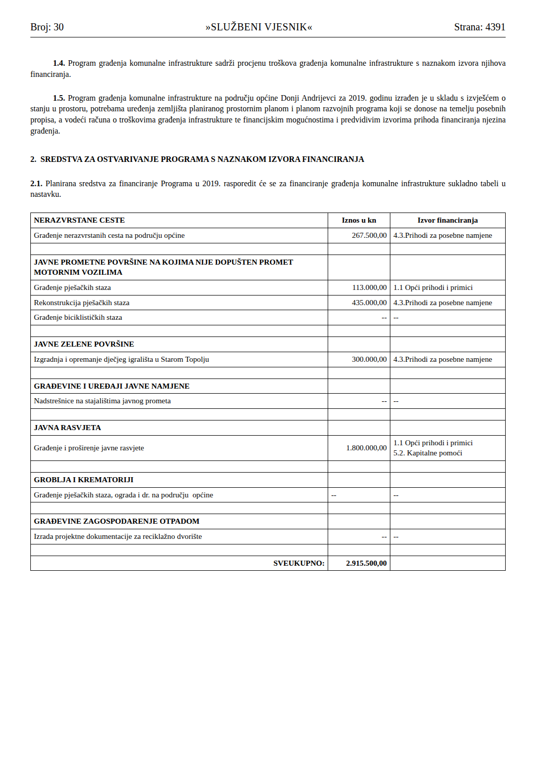Broj: 30
»SLUŽBENI VJESNIK«
Strana: 4391
1.4. Program građenja komunalne infrastrukture sadrži procjenu troškova građenja komunalne infrastrukture s naznakom izvora njihova financiranja.
1.5. Program građenja komunalne infrastrukture na području općine Donji Andrijevci za 2019. godinu izrađen je u skladu s izvješćem o stanju u prostoru, potrebama uređenja zemljišta planiranog prostornim planom i planom razvojnih programa koji se donose na temelju posebnih propisa, a vodeći računa o troškovima građenja infrastrukture te financijskim mogućnostima i predvidivim izvorima prihoda financiranja njezina građenja.
2. SREDSTVA ZA OSTVARIVANJE PROGRAMA S NAZNAKOM IZVORA FINANCIRANJA
2.1. Planirana sredstva za financiranje Programa u 2019. rasporedit će se za financiranje građenja komunalne infrastrukture sukladno tabeli u nastavku.
| NERAZVRSTANE CESTE | Iznos u kn | Izvor financiranja |
| --- | --- | --- |
| Građenje nerazvrstanih cesta na području općine | 267.500,00 | 4.3.Prihodi za posebne namjene |
| JAVNE PROMETNE POVRŠINE NA KOJIMA NIJE DOPUŠTEN PROMET MOTORNIM VOZILIMA | | |
| Građenje pješačkih staza | 113.000,00 | 1.1 Opći prihodi i primici |
| Rekonstrukcija pješačkih staza | 435.000,00 | 4.3.Prihodi za posebne namjene |
| Građenje biciklističkih staza | -- | -- |
| JAVNE ZELENE POVRŠINE | | |
| Izgradnja i opremanje dječjeg igrališta u Starom Topolju | 300.000,00 | 4.3.Prihodi za posebne namjene |
| GRAĐEVINE I UREĐAJI JAVNE NAMJENE | | |
| Nadstrešnice na stajalištima javnog prometa | -- | -- |
| JAVNA RASVJETA | | |
| Građenje i proširenje javne rasvjete | 1.800.000,00 | 1.1 Opći prihodi i primici 5.2. Kapitalne pomoći |
| GROBLJA I KREMATORIJI | | |
| Građenje pješačkih staza, ograda i dr. na području općine | -- | -- |
| GRAĐEVINE ZAGOSPODARENJE OTPADOM | | |
| Izrada projektne dokumentacije za reciklažno dvorište | -- | -- |
| SVEUKUPNO: | 2.915.500,00 | |